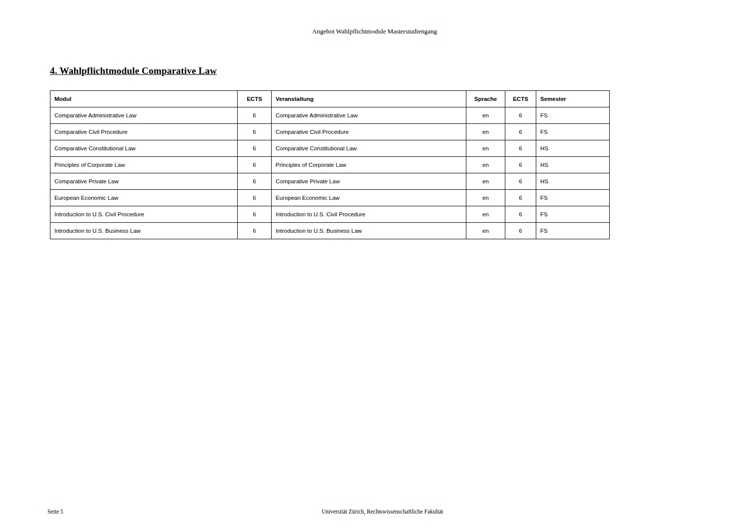Angebot Wahlpflichtmodule Masterstudiengang
4. Wahlpflichtmodule Comparative Law
| Modul | ECTS | Veranstaltung | Sprache | ECTS | Semester |
| --- | --- | --- | --- | --- | --- |
| Comparative Administrative Law | 6 | Comparative Administrative Law | en | 6 | FS |
| Comparative Civil Procedure | 6 | Comparative Civil Procedure | en | 6 | FS |
| Comparative Constitutional Law | 6 | Comparative Constitutional Law | en | 6 | HS |
| Principles of Corporate Law | 6 | Principles of Corporate Law | en | 6 | HS |
| Comparative Private Law | 6 | Comparative Private Law | en | 6 | HS |
| European Economic Law | 6 | European Economic Law | en | 6 | FS |
| Introduction to U.S. Civil Procedure | 6 | Introduction to U.S. Civil Procedure | en | 6 | FS |
| Introduction to U.S. Business Law | 6 | Introduction to U.S. Business Law | en | 6 | FS |
Seite 5
Universität Zürich, Rechtswissenschaftliche Fakultät